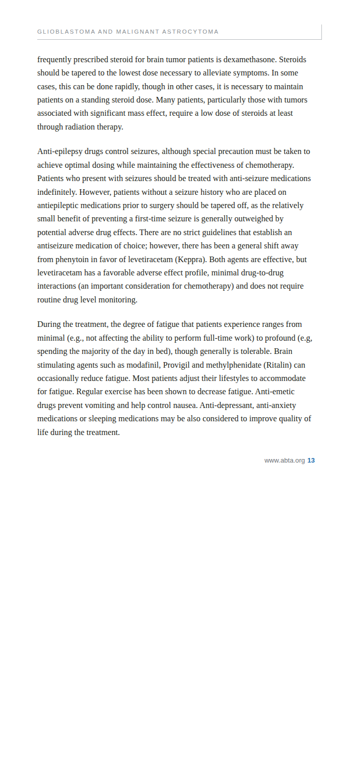Glioblastoma and Malignant Astrocytoma
frequently prescribed steroid for brain tumor patients is dexamethasone. Steroids should be tapered to the lowest dose necessary to alleviate symptoms. In some cases, this can be done rapidly, though in other cases, it is necessary to maintain patients on a standing steroid dose. Many patients, particularly those with tumors associated with significant mass effect, require a low dose of steroids at least through radiation therapy.
Anti-epilepsy drugs control seizures, although special precaution must be taken to achieve optimal dosing while maintaining the effectiveness of chemotherapy. Patients who present with seizures should be treated with anti-seizure medications indefinitely. However, patients without a seizure history who are placed on antiepileptic medications prior to surgery should be tapered off, as the relatively small benefit of preventing a first-time seizure is generally outweighed by potential adverse drug effects. There are no strict guidelines that establish an antiseizure medication of choice; however, there has been a general shift away from phenytoin in favor of levetiracetam (Keppra). Both agents are effective, but levetiracetam has a favorable adverse effect profile, minimal drug-to-drug interactions (an important consideration for chemotherapy) and does not require routine drug level monitoring.
During the treatment, the degree of fatigue that patients experience ranges from minimal (e.g., not affecting the ability to perform full-time work) to profound (e.g, spending the majority of the day in bed), though generally is tolerable. Brain stimulating agents such as modafinil, Provigil and methylphenidate (Ritalin) can occasionally reduce fatigue. Most patients adjust their lifestyles to accommodate for fatigue. Regular exercise has been shown to decrease fatigue. Anti-emetic drugs prevent vomiting and help control nausea. Anti-depressant, anti-anxiety medications or sleeping medications may be also considered to improve quality of life during the treatment.
www.abta.org 13